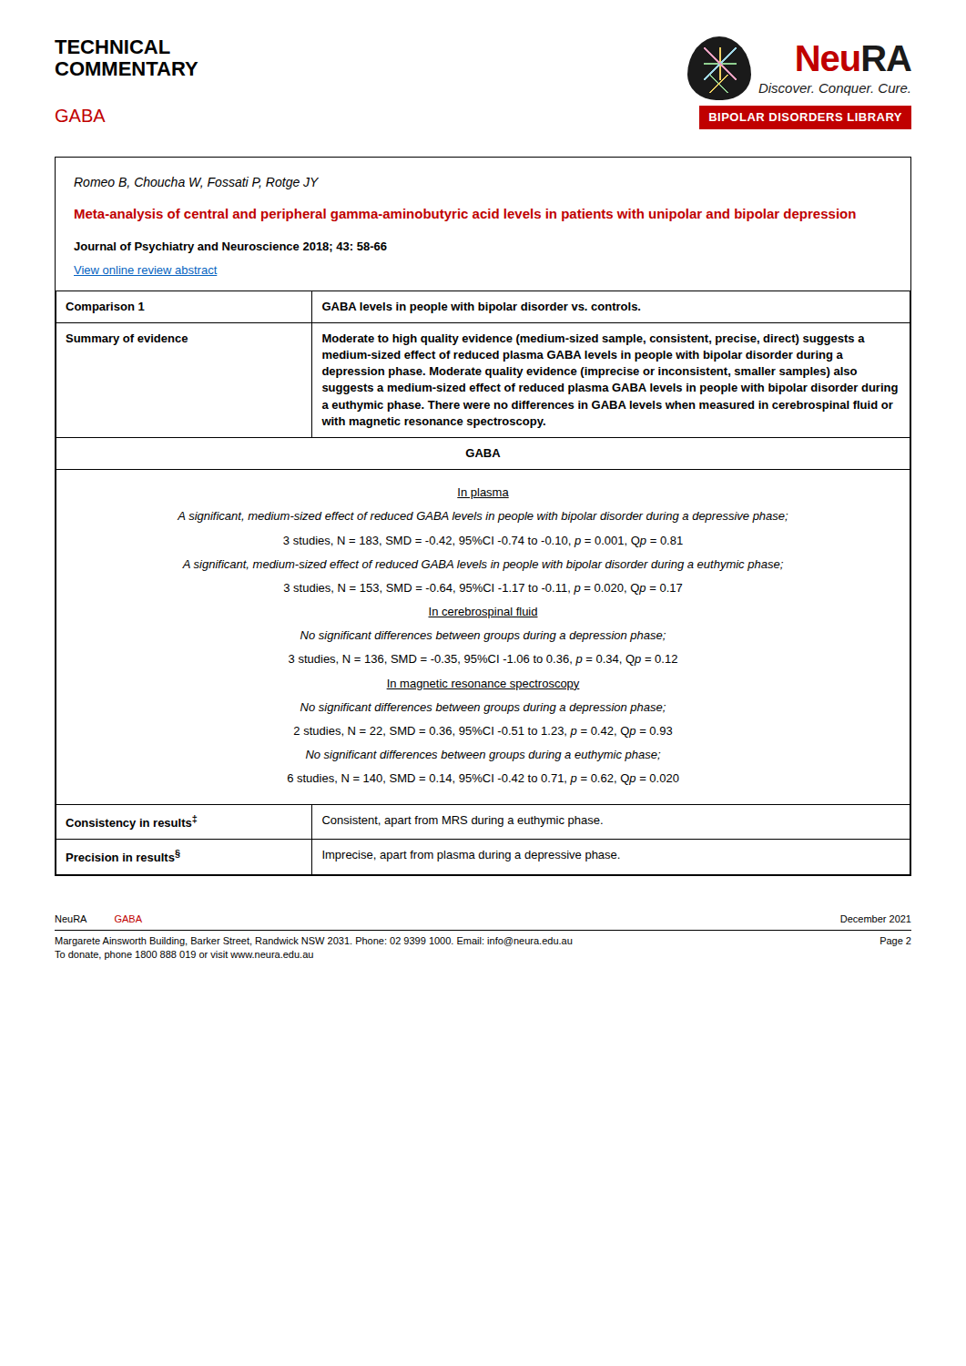TECHNICAL
COMMENTARY
GABA
Neu RA
Discover. Conquer. Cure.
BIPOLAR DISORDERS LIBRARY
Romeo B, Choucha W, Fossati P, Rotge JY
Meta-analysis of central and peripheral gamma-aminobutyric acid levels in patients with unipolar and bipolar depression
Journal of Psychiatry and Neuroscience 2018; 43: 58-66
View online review abstract
| Comparison 1 | GABA levels in people with bipolar disorder vs. controls. |
| Summary of evidence | Moderate to high quality evidence (medium-sized sample, consistent, precise, direct) suggests a medium-sized effect of reduced plasma GABA levels in people with bipolar disorder during a depression phase. Moderate quality evidence (imprecise or inconsistent, smaller samples) also suggests a medium-sized effect of reduced plasma GABA levels in people with bipolar disorder during a euthymic phase. There were no differences in GABA levels when measured in cerebrospinal fluid or with magnetic resonance spectroscopy. |
| GABA |
| In plasma A significant, medium-sized effect of reduced GABA levels in people with bipolar disorder during a depressive phase; 3 studies, N = 183, SMD = -0.42, 95%CI -0.74 to -0.10, p = 0.001, Q p = 0.81 A significant, medium-sized effect of reduced GABA levels in people with bipolar disorder during a euthymic phase; 3 studies, N = 153, SMD = -0.64, 95%CI -1.17 to -0.11, p = 0.020, Q p = 0.17 In cerebrospinal fluid No significant differences between groups during a depression phase; 3 studies, N = 136, SMD = -0.35, 95%CI -1.06 to 0.36, p = 0.34, Q p = 0.12 In magnetic resonance spectroscopy No significant differences between groups during a depression phase; 2 studies, N = 22, SMD = 0.36, 95%CI -0.51 to 1.23, p = 0.42, Q p = 0.93 No significant differences between groups during a euthymic phase; 6 studies, N = 140, SMD = 0.14, 95%CI -0.42 to 0.71, p = 0.62, Q p = 0.020 |
| Consistency in results ‡ | Consistent, apart from MRS during a euthymic phase. |
| Precision in results § | Imprecise, apart from plasma during a depressive phase. |
NeuRA GABA
December 2021
Margarete Ainsworth Building, Barker Street, Randwick NSW 2031. Phone: 02 9399 1000. Email: info@neura.edu.au
To donate, phone 1800 888 019 or visit www.neura.edu.au
Page 2